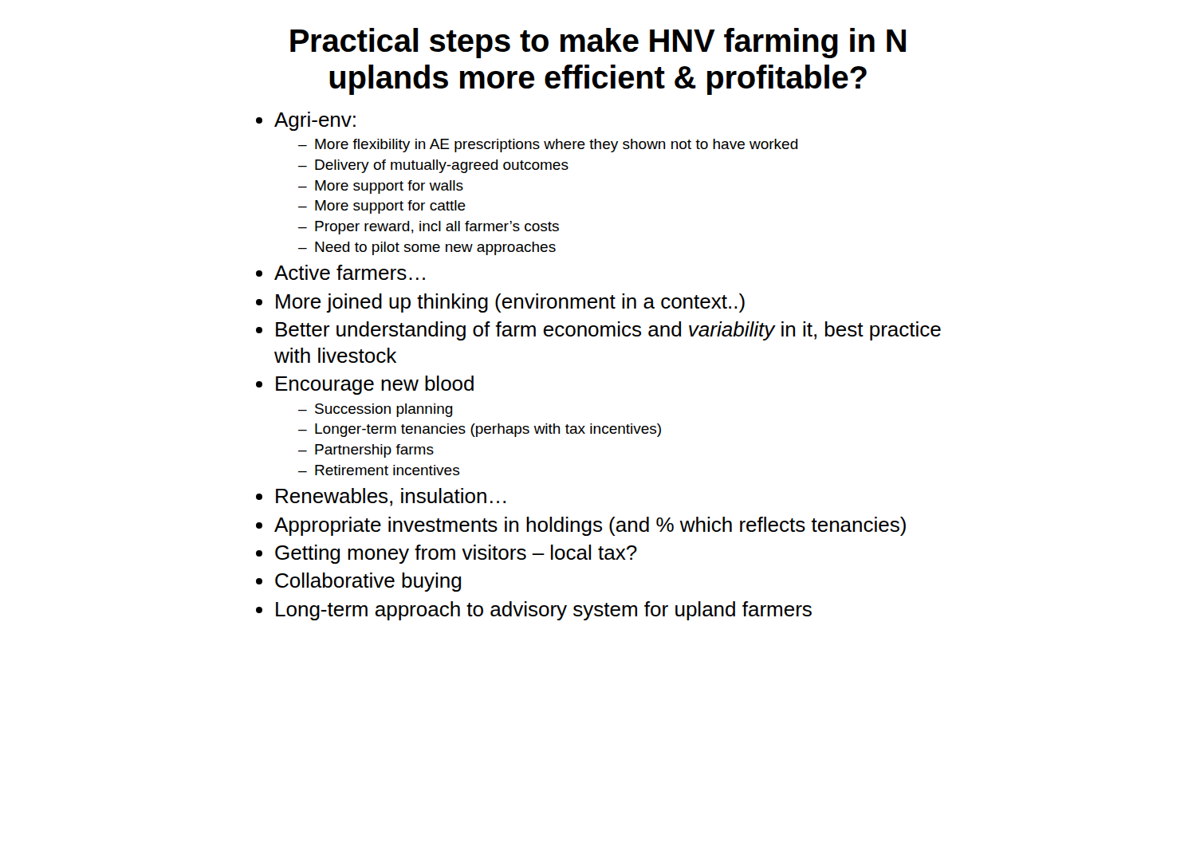Practical steps to make HNV farming in N uplands more efficient & profitable?
Agri-env:
More flexibility in AE prescriptions where they shown not to have worked
Delivery of mutually-agreed outcomes
More support for walls
More support for cattle
Proper reward, incl all farmer’s costs
Need to pilot some new approaches
Active farmers…
More joined up thinking (environment in a context..)
Better understanding of farm economics and variability in it, best practice with livestock
Encourage new blood
Succession planning
Longer-term tenancies (perhaps with tax incentives)
Partnership farms
Retirement incentives
Renewables, insulation…
Appropriate investments in holdings (and % which reflects tenancies)
Getting money from visitors – local tax?
Collaborative buying
Long-term approach to advisory system for upland farmers